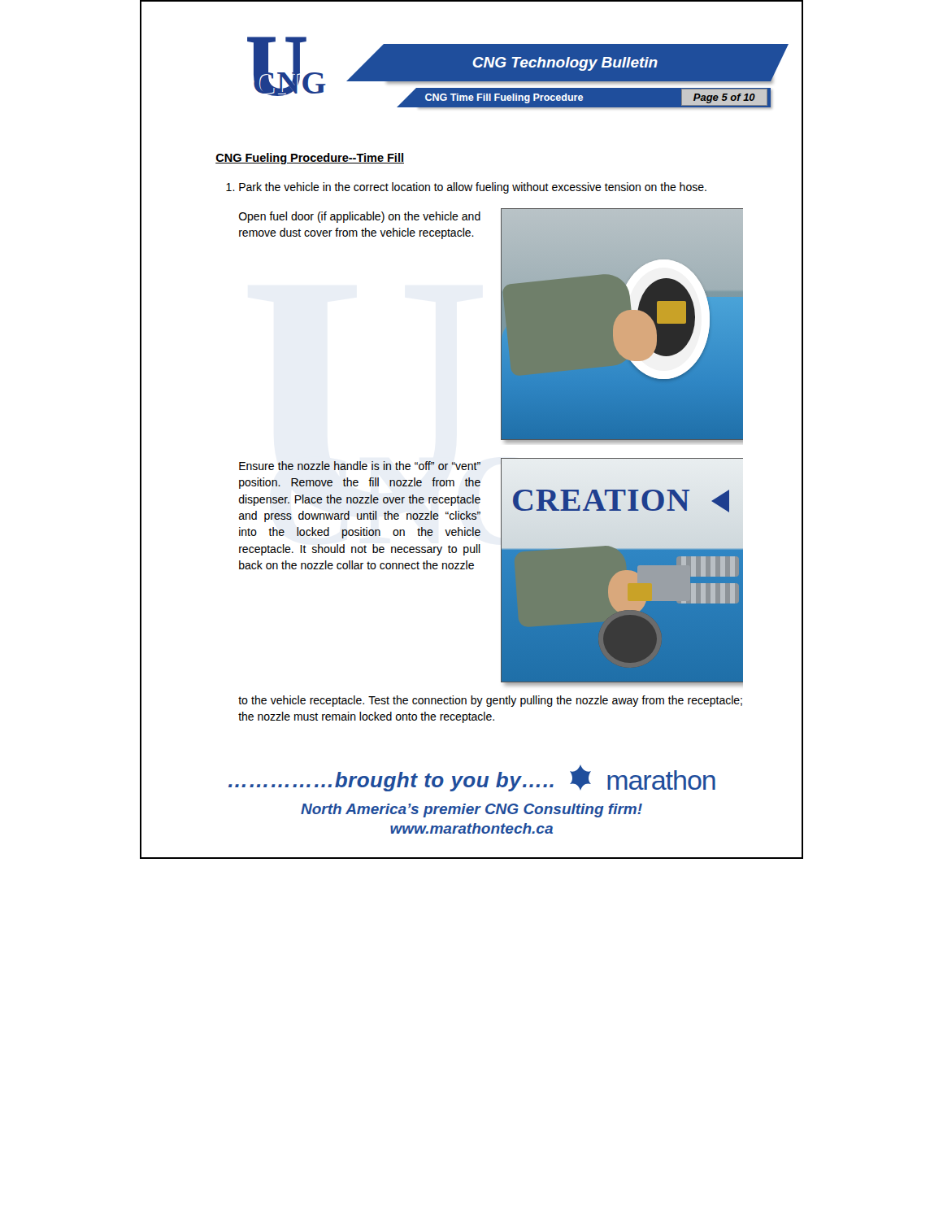U
CNG
CNG Technology Bulletin
CNG Time Fill Fueling Procedure
Page 5 of 10
U
CNG
CNG Fueling Procedure--Time Fill
Park the vehicle in the correct location to allow fueling without excessive tension on the hose.
Open fuel door (if applicable) on the vehicle and remove dust cover from the vehicle receptacle.
CREATION
Ensure the nozzle handle is in the “off” or “vent” position. Remove the fill nozzle from the dispenser. Place the nozzle over the receptacle and press downward until the nozzle “clicks” into the locked position on the vehicle receptacle. It should not be necessary to pull back on the nozzle collar to connect the nozzle
to the vehicle receptacle. Test the connection by gently pulling the nozzle away from the receptacle; the nozzle must remain locked onto the receptacle.
……………brought to you by….. marathon
North America’s premier CNG Consulting firm!
www.marathontech.ca